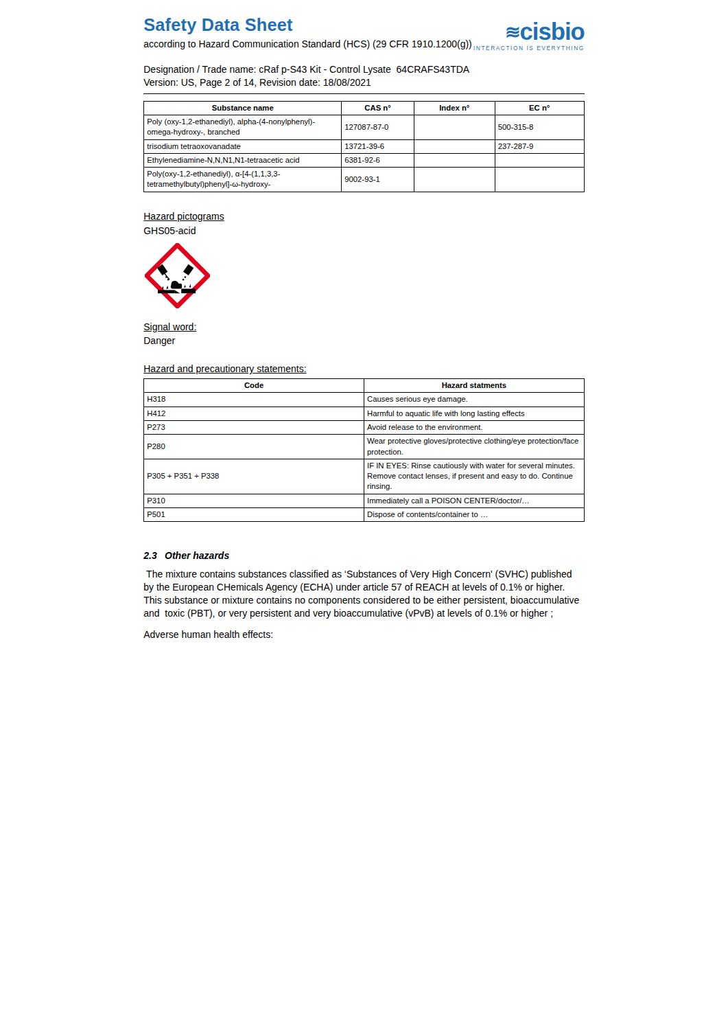≋cisbio
INTERACTION IS EVERYTHING
Safety Data Sheet
according to Hazard Communication Standard (HCS) (29 CFR 1910.1200(g))
Designation / Trade name: cRaf p-S43 Kit - Control Lysate 64CRAFS43TDA
Version: US, Page 2 of 14, Revision date: 18/08/2021
| Substance name | CAS n° | Index n° | EC n° |
| --- | --- | --- | --- |
| Poly (oxy-1,2-ethanediyl), alpha-(4-nonylphenyl)-omega-hydroxy-, branched | 127087-87-0 | | 500-315-8 |
| trisodium tetraoxovanadate | 13721-39-6 | | 237-287-9 |
| Ethylenediamine-N,N,N1,N1-tetraacetic acid | 6381-92-6 | | |
| Poly(oxy-1,2-ethanediyl), α-[4-(1,1,3,3-tetramethylbutyl)phenyl]-ω-hydroxy- | 9002-93-1 | | |
Hazard pictograms
GHS05-acid
Signal word:
Danger
Hazard and precautionary statements:
| Code | Hazard statments |
| --- | --- |
| H318 | Causes serious eye damage. |
| H412 | Harmful to aquatic life with long lasting effects |
| P273 | Avoid release to the environment. |
| P280 | Wear protective gloves/protective clothing/eye protection/face protection. |
| P305 + P351 + P338 | IF IN EYES: Rinse cautiously with water for several minutes. Remove contact lenses, if present and easy to do. Continue rinsing. |
| P310 | Immediately call a POISON CENTER/doctor/… |
| P501 | Dispose of contents/container to … |
2.3 Other hazards
The mixture contains substances classified as ‘Substances of Very High Concern' (SVHC) published by the European CHemicals Agency (ECHA) under article 57 of REACH at levels of 0.1% or higher. This substance or mixture contains no components considered to be either persistent, bioaccumulative and toxic (PBT), or very persistent and very bioaccumulative (vPvB) at levels of 0.1% or higher ;
Adverse human health effects: